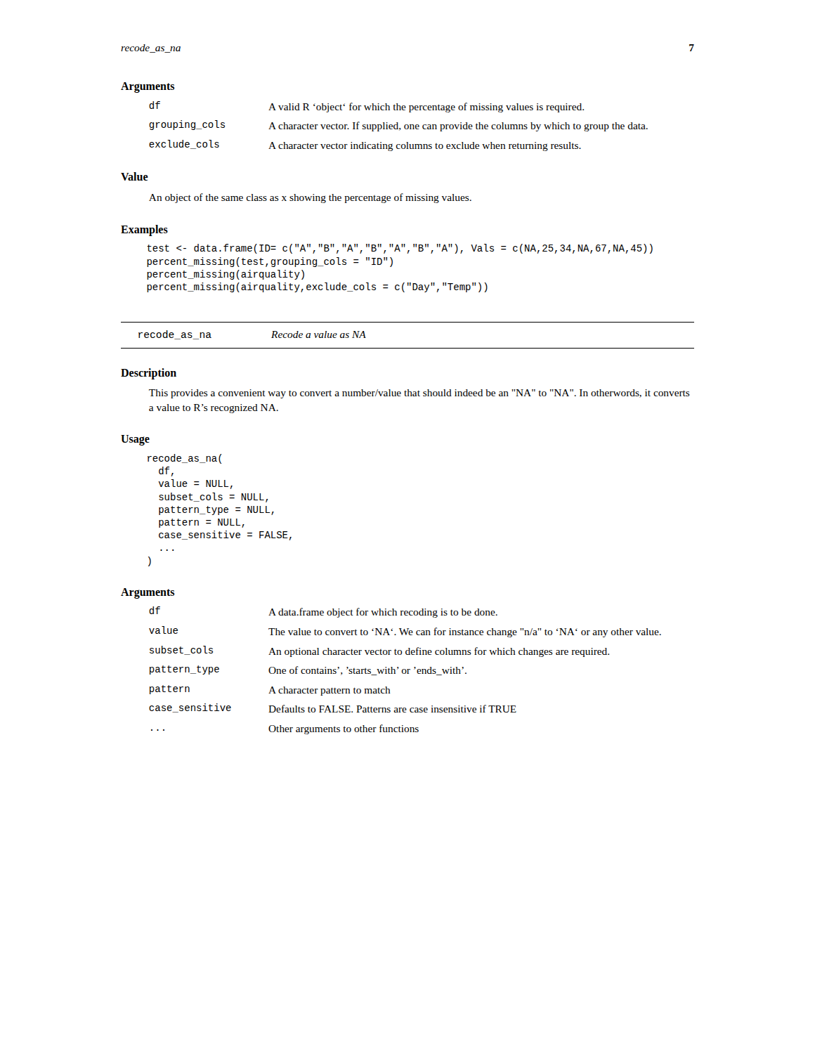recode_as_na 7
Arguments
df
A valid R ‘object‘ for which the percentage of missing values is required.
grouping_cols
A character vector. If supplied, one can provide the columns by which to group the data.
exclude_cols
A character vector indicating columns to exclude when returning results.
Value
An object of the same class as x showing the percentage of missing values.
Examples
test <- data.frame(ID= c("A","B","A","B","A","B","A"), Vals = c(NA,25,34,NA,67,NA,45))
percent_missing(test,grouping_cols = "ID")
percent_missing(airquality)
percent_missing(airquality,exclude_cols = c("Day","Temp"))
recode_as_na Recode a value as NA
Description
This provides a convenient way to convert a number/value that should indeed be an "NA" to "NA". In otherwords, it converts a value to R’s recognized NA.
Usage
recode_as_na(
  df,
  value = NULL,
  subset_cols = NULL,
  pattern_type = NULL,
  pattern = NULL,
  case_sensitive = FALSE,
  ...
)
Arguments
df
A data.frame object for which recoding is to be done.
value
The value to convert to ‘NA‘. We can for instance change "n/a" to ‘NA‘ or any other value.
subset_cols
An optional character vector to define columns for which changes are required.
pattern_type
One of contains’, ’starts_with’ or ’ends_with’.
pattern
A character pattern to match
case_sensitive
Defaults to FALSE. Patterns are case insensitive if TRUE
...
Other arguments to other functions